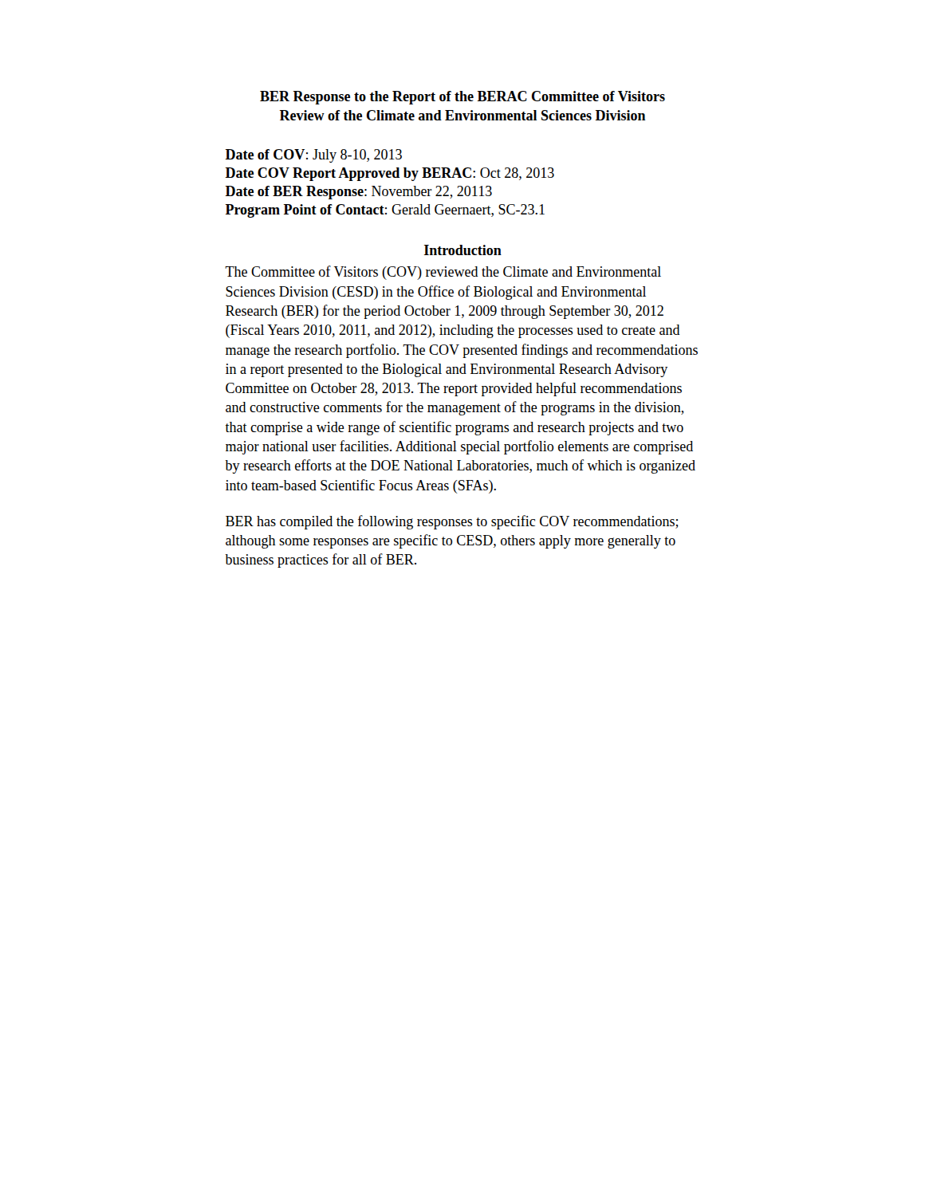BER Response to the Report of the BERAC Committee of Visitors
Review of the Climate and Environmental Sciences Division
Date of COV: July 8-10, 2013
Date COV Report Approved by BERAC: Oct 28, 2013
Date of BER Response: November 22, 20113
Program Point of Contact: Gerald Geernaert, SC-23.1
Introduction
The Committee of Visitors (COV) reviewed the Climate and Environmental Sciences Division (CESD) in the Office of Biological and Environmental Research (BER) for the period October 1, 2009 through September 30, 2012 (Fiscal Years 2010, 2011, and 2012), including the processes used to create and manage the research portfolio. The COV presented findings and recommendations in a report presented to the Biological and Environmental Research Advisory Committee on October 28, 2013. The report provided helpful recommendations and constructive comments for the management of the programs in the division, that comprise a wide range of scientific programs and research projects and two major national user facilities. Additional special portfolio elements are comprised by research efforts at the DOE National Laboratories, much of which is organized into team-based Scientific Focus Areas (SFAs).
BER has compiled the following responses to specific COV recommendations; although some responses are specific to CESD, others apply more generally to business practices for all of BER.